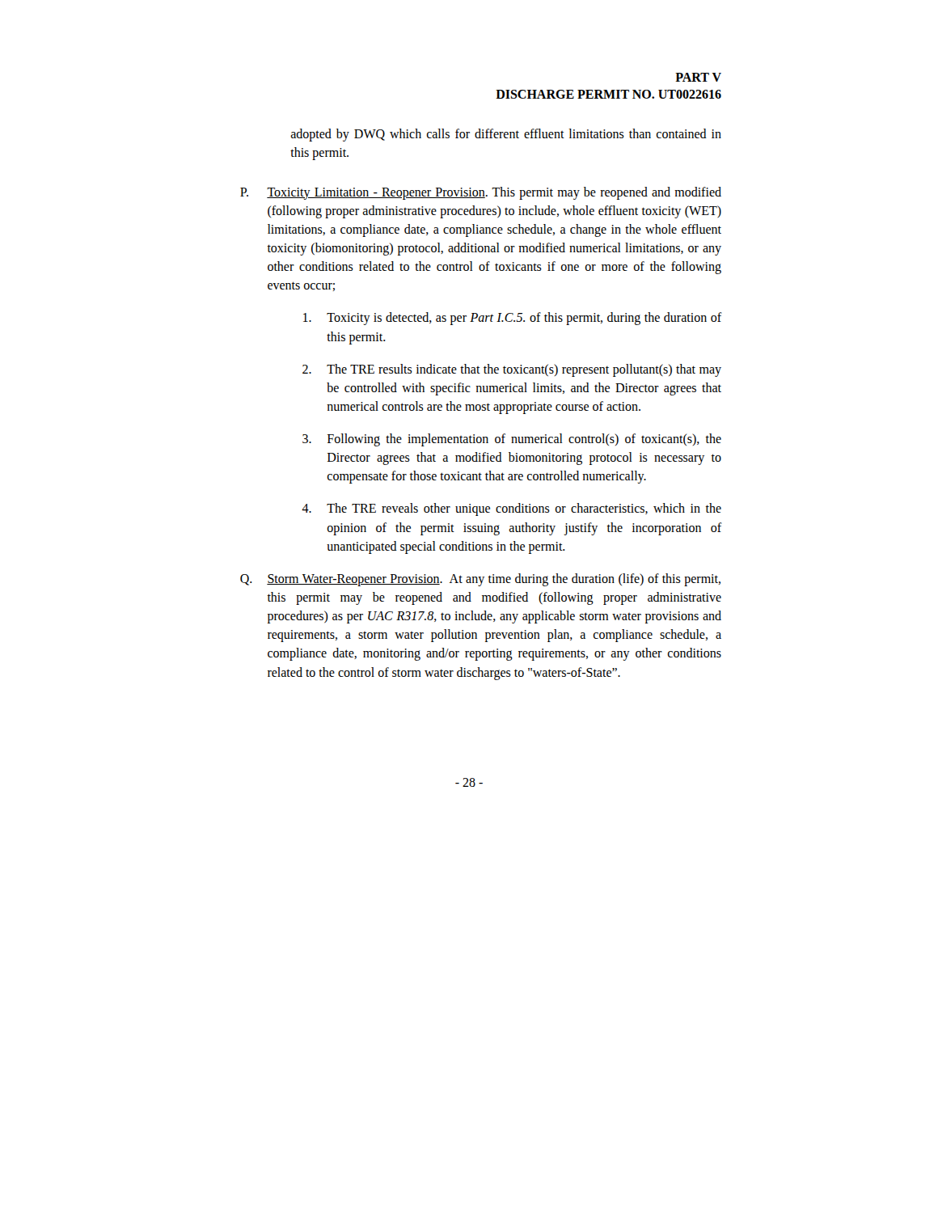PART V DISCHARGE PERMIT NO. UT0022616
adopted by DWQ which calls for different effluent limitations than contained in this permit.
P.
Toxicity Limitation - Reopener Provision. This permit may be reopened and modified (following proper administrative procedures) to include, whole effluent toxicity (WET) limitations, a compliance date, a compliance schedule, a change in the whole effluent toxicity (biomonitoring) protocol, additional or modified numerical limitations, or any other conditions related to the control of toxicants if one or more of the following events occur;
1. Toxicity is detected, as per Part I.C.5. of this permit, during the duration of this permit.
2. The TRE results indicate that the toxicant(s) represent pollutant(s) that may be controlled with specific numerical limits, and the Director agrees that numerical controls are the most appropriate course of action.
3. Following the implementation of numerical control(s) of toxicant(s), the Director agrees that a modified biomonitoring protocol is necessary to compensate for those toxicant that are controlled numerically.
4. The TRE reveals other unique conditions or characteristics, which in the opinion of the permit issuing authority justify the incorporation of unanticipated special conditions in the permit.
Q.
Storm Water-Reopener Provision. At any time during the duration (life) of this permit, this permit may be reopened and modified (following proper administrative procedures) as per UAC R317.8, to include, any applicable storm water provisions and requirements, a storm water pollution prevention plan, a compliance schedule, a compliance date, monitoring and/or reporting requirements, or any other conditions related to the control of storm water discharges to "waters-of-State”.
- 28 -